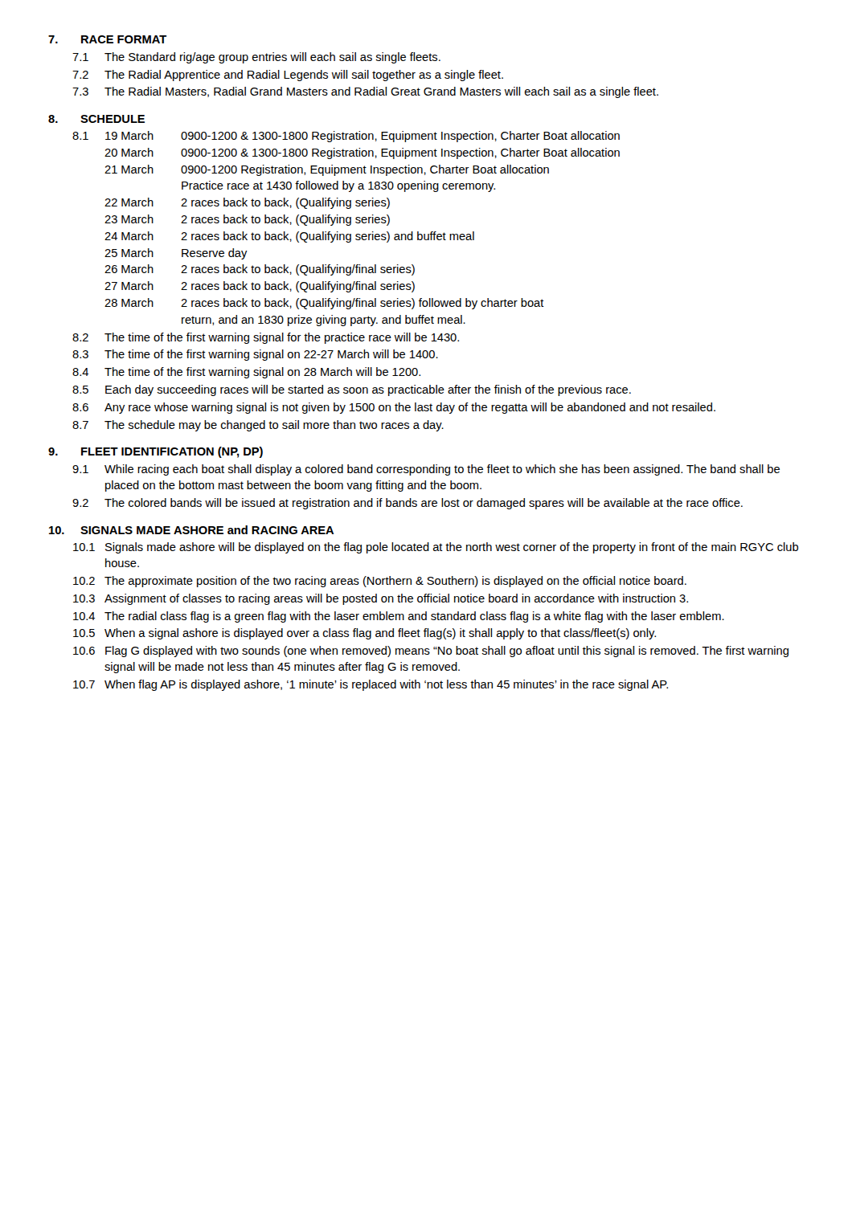7. RACE FORMAT
7.1 The Standard rig/age group entries will each sail as single fleets.
7.2 The Radial Apprentice and Radial Legends will sail together as a single fleet.
7.3 The Radial Masters, Radial Grand Masters and Radial Great Grand Masters will each sail as a single fleet.
8. SCHEDULE
8.1 19 March 0900-1200 & 1300-1800 Registration, Equipment Inspection, Charter Boat allocation
20 March 0900-1200 & 1300-1800 Registration, Equipment Inspection, Charter Boat allocation
21 March 0900-1200 Registration, Equipment Inspection, Charter Boat allocation
Practice race at 1430 followed by a 1830 opening ceremony.
22 March 2 races back to back, (Qualifying series)
23 March 2 races back to back, (Qualifying series)
24 March 2 races back to back, (Qualifying series) and buffet meal
25 March Reserve day
26 March 2 races back to back, (Qualifying/final series)
27 March 2 races back to back, (Qualifying/final series)
28 March 2 races back to back, (Qualifying/final series) followed by charter boat
return, and an 1830 prize giving party. and buffet meal.
8.2 The time of the first warning signal for the practice race will be 1430.
8.3 The time of the first warning signal on 22-27 March will be 1400.
8.4 The time of the first warning signal on 28 March will be 1200.
8.5 Each day succeeding races will be started as soon as practicable after the finish of the previous race.
8.6 Any race whose warning signal is not given by 1500 on the last day of the regatta will be abandoned and not resailed.
8.7 The schedule may be changed to sail more than two races a day.
9. FLEET IDENTIFICATION (NP, DP)
9.1 While racing each boat shall display a colored band corresponding to the fleet to which she has been assigned. The band shall be placed on the bottom mast between the boom vang fitting and the boom.
9.2 The colored bands will be issued at registration and if bands are lost or damaged spares will be available at the race office.
10. SIGNALS MADE ASHORE and RACING AREA
10.1 Signals made ashore will be displayed on the flag pole located at the north west corner of the property in front of the main RGYC club house.
10.2 The approximate position of the two racing areas (Northern & Southern) is displayed on the official notice board.
10.3 Assignment of classes to racing areas will be posted on the official notice board in accordance with instruction 3.
10.4 The radial class flag is a green flag with the laser emblem and standard class flag is a white flag with the laser emblem.
10.5 When a signal ashore is displayed over a class flag and fleet flag(s) it shall apply to that class/fleet(s) only.
10.6 Flag G displayed with two sounds (one when removed) means “No boat shall go afloat until this signal is removed. The first warning signal will be made not less than 45 minutes after flag G is removed.
10.7 When flag AP is displayed ashore, ‘1 minute’ is replaced with ‘not less than 45 minutes’ in the race signal AP.